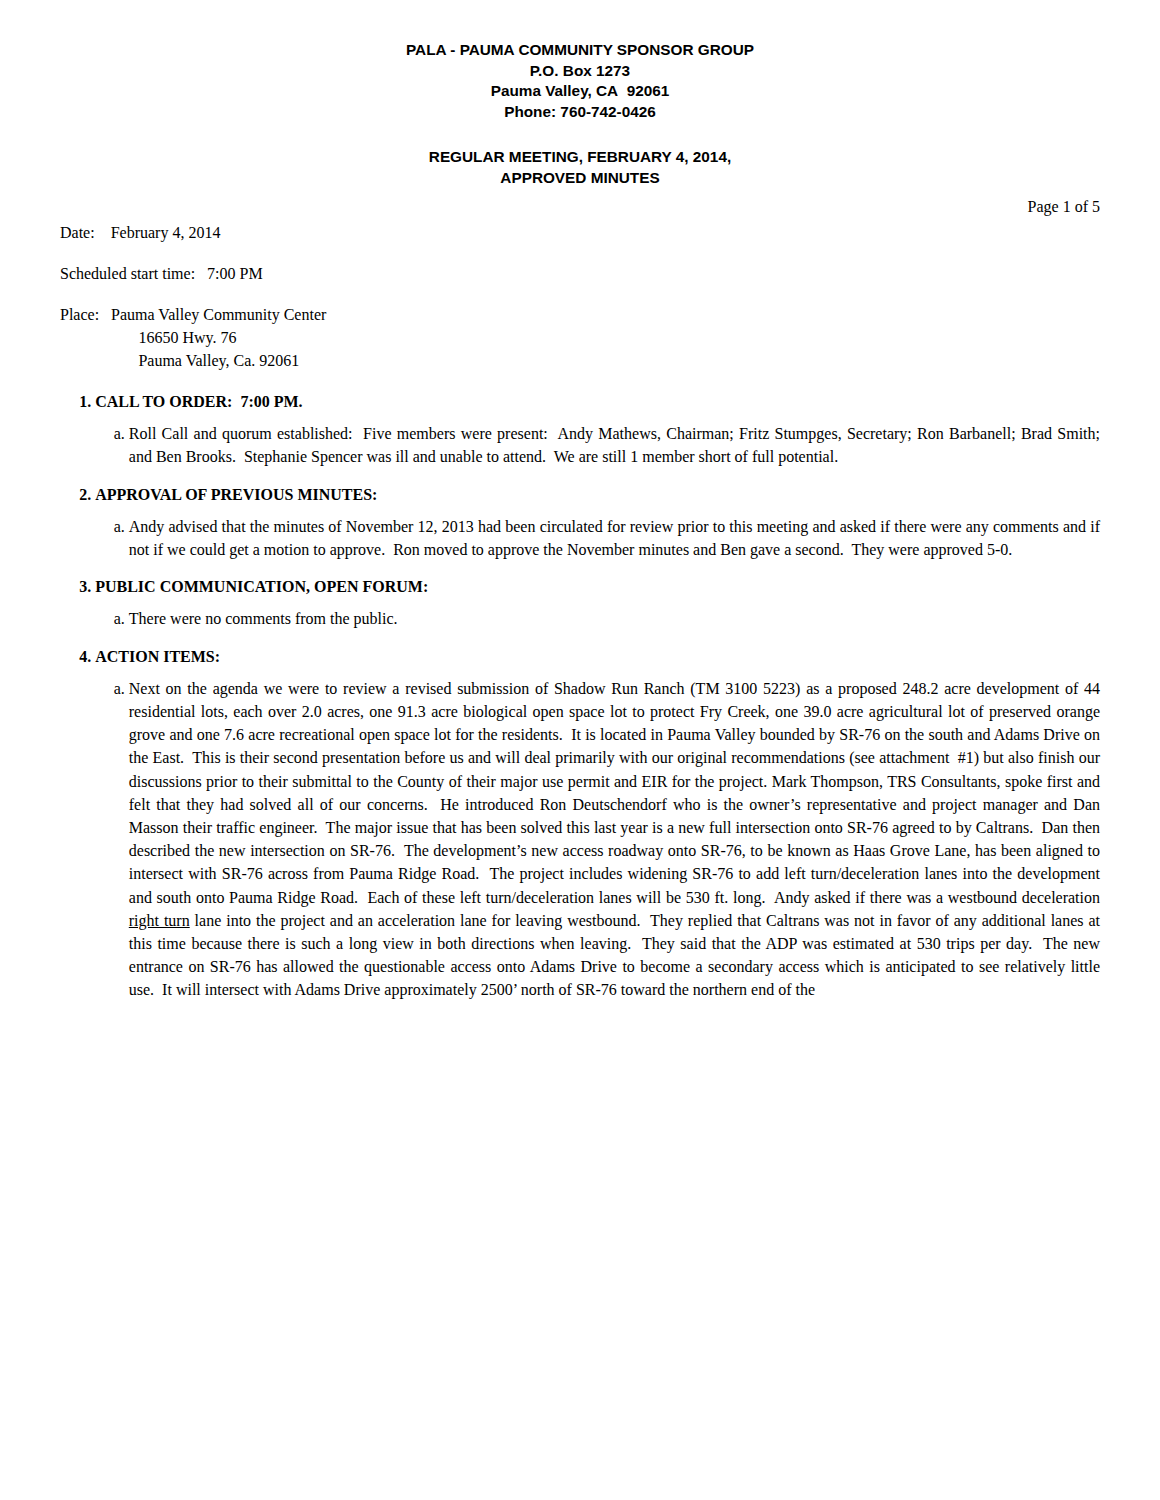PALA - PAUMA COMMUNITY SPONSOR GROUP
P.O. Box 1273
Pauma Valley, CA 92061
Phone: 760-742-0426
REGULAR MEETING, FEBRUARY 4, 2014,
APPROVED MINUTES
Page 1 of 5
Date: February 4, 2014
Scheduled start time: 7:00 PM
Place: Pauma Valley Community Center
16650 Hwy. 76
Pauma Valley, Ca. 92061
CALL TO ORDER: 7:00 PM.
Roll Call and quorum established: Five members were present: Andy Mathews, Chairman; Fritz Stumpges, Secretary; Ron Barbanell; Brad Smith; and Ben Brooks. Stephanie Spencer was ill and unable to attend. We are still 1 member short of full potential.
APPROVAL OF PREVIOUS MINUTES:
Andy advised that the minutes of November 12, 2013 had been circulated for review prior to this meeting and asked if there were any comments and if not if we could get a motion to approve. Ron moved to approve the November minutes and Ben gave a second. They were approved 5-0.
PUBLIC COMMUNICATION, OPEN FORUM:
There were no comments from the public.
ACTION ITEMS:
Next on the agenda we were to review a revised submission of Shadow Run Ranch (TM 3100 5223) as a proposed 248.2 acre development of 44 residential lots, each over 2.0 acres, one 91.3 acre biological open space lot to protect Fry Creek, one 39.0 acre agricultural lot of preserved orange grove and one 7.6 acre recreational open space lot for the residents. It is located in Pauma Valley bounded by SR-76 on the south and Adams Drive on the East. This is their second presentation before us and will deal primarily with our original recommendations (see attachment #1) but also finish our discussions prior to their submittal to the County of their major use permit and EIR for the project. Mark Thompson, TRS Consultants, spoke first and felt that they had solved all of our concerns. He introduced Ron Deutschendorf who is the owner’s representative and project manager and Dan Masson their traffic engineer. The major issue that has been solved this last year is a new full intersection onto SR-76 agreed to by Caltrans. Dan then described the new intersection on SR-76. The development’s new access roadway onto SR-76, to be known as Haas Grove Lane, has been aligned to intersect with SR-76 across from Pauma Ridge Road. The project includes widening SR-76 to add left turn/deceleration lanes into the development and south onto Pauma Ridge Road. Each of these left turn/deceleration lanes will be 530 ft. long. Andy asked if there was a westbound deceleration right turn lane into the project and an acceleration lane for leaving westbound. They replied that Caltrans was not in favor of any additional lanes at this time because there is such a long view in both directions when leaving. They said that the ADP was estimated at 530 trips per day. The new entrance on SR-76 has allowed the questionable access onto Adams Drive to become a secondary access which is anticipated to see relatively little use. It will intersect with Adams Drive approximately 2500’ north of SR-76 toward the northern end of the